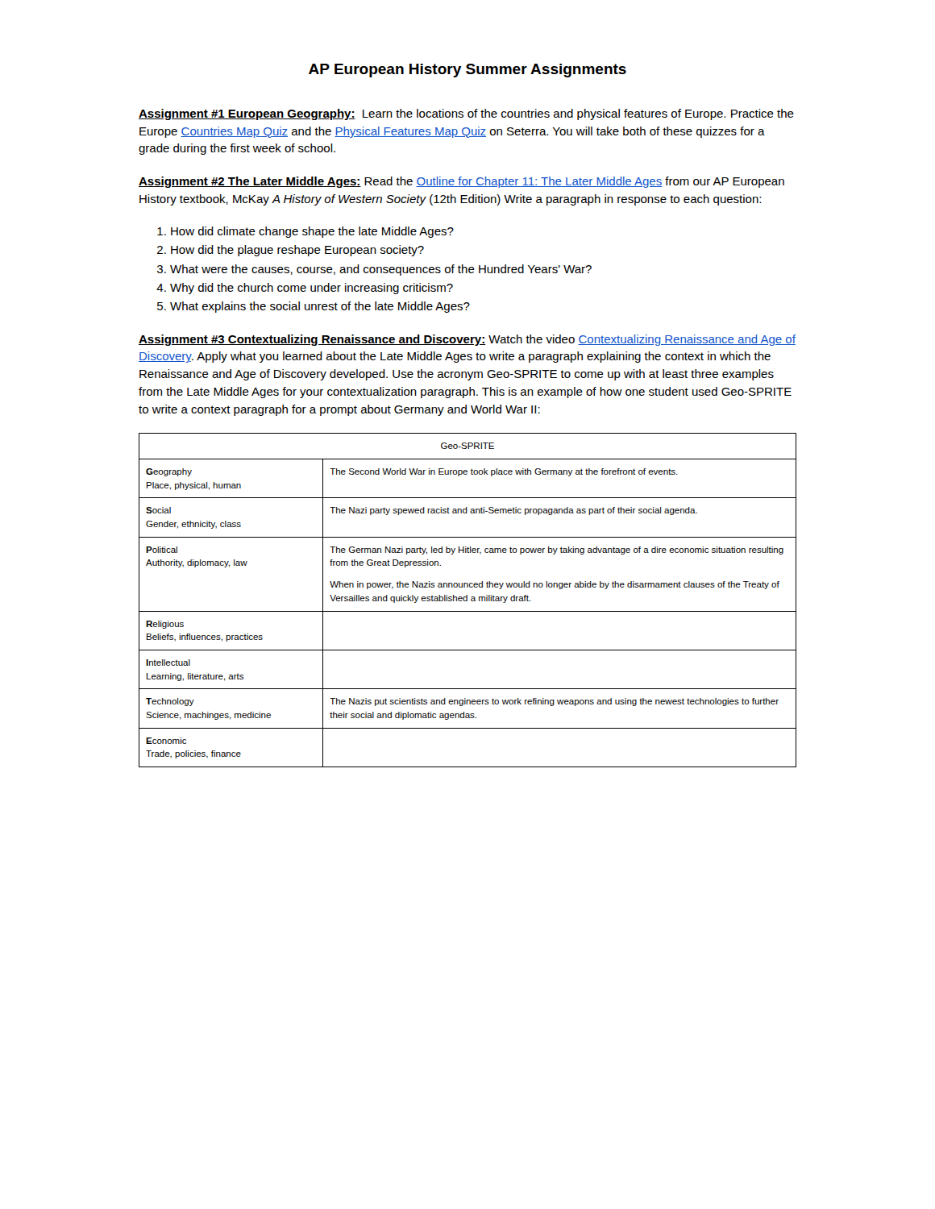AP European History Summer Assignments
Assignment #1 European Geography: Learn the locations of the countries and physical features of Europe. Practice the Europe Countries Map Quiz and the Physical Features Map Quiz on Seterra. You will take both of these quizzes for a grade during the first week of school.
Assignment #2 The Later Middle Ages: Read the Outline for Chapter 11: The Later Middle Ages from our AP European History textbook, McKay A History of Western Society (12th Edition) Write a paragraph in response to each question:
How did climate change shape the late Middle Ages?
How did the plague reshape European society?
What were the causes, course, and consequences of the Hundred Years' War?
Why did the church come under increasing criticism?
What explains the social unrest of the late Middle Ages?
Assignment #3 Contextualizing Renaissance and Discovery: Watch the video Contextualizing Renaissance and Age of Discovery. Apply what you learned about the Late Middle Ages to write a paragraph explaining the context in which the Renaissance and Age of Discovery developed. Use the acronym Geo-SPRITE to come up with at least three examples from the Late Middle Ages for your contextualization paragraph. This is an example of how one student used Geo-SPRITE to write a context paragraph for a prompt about Germany and World War II:
| Geo-SPRITE |
| G eography Place, physical, human | The Second World War in Europe took place with Germany at the forefront of events. |
| S ocial Gender, ethnicity, class | The Nazi party spewed racist and anti-Semetic propaganda as part of their social agenda. |
| P olitical Authority, diplomacy, law | The German Nazi party, led by Hitler, came to power by taking advantage of a dire economic situation resulting from the Great Depression. When in power, the Nazis announced they would no longer abide by the disarmament clauses of the Treaty of Versailles and quickly established a military draft. |
| R eligious Beliefs, influences, practices | |
| I ntellectual Learning, literature, arts | |
| T echnology Science, machinges, medicine | The Nazis put scientists and engineers to work refining weapons and using the newest technologies to further their social and diplomatic agendas. |
| E conomic Trade, policies, finance | |